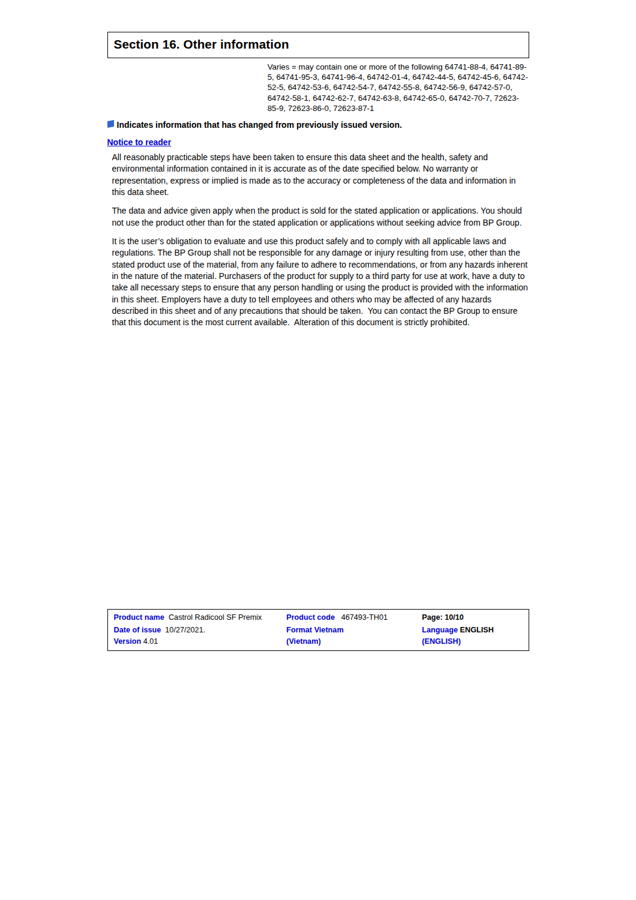Section 16. Other information
Varies = may contain one or more of the following 64741-88-4, 64741-89-5, 64741-95-3, 64741-96-4, 64742-01-4, 64742-44-5, 64742-45-6, 64742-52-5, 64742-53-6, 64742-54-7, 64742-55-8, 64742-56-9, 64742-57-0, 64742-58-1, 64742-62-7, 64742-63-8, 64742-65-0, 64742-70-7, 72623-85-9, 72623-86-0, 72623-87-1
Indicates information that has changed from previously issued version.
Notice to reader
All reasonably practicable steps have been taken to ensure this data sheet and the health, safety and environmental information contained in it is accurate as of the date specified below. No warranty or representation, express or implied is made as to the accuracy or completeness of the data and information in this data sheet.
The data and advice given apply when the product is sold for the stated application or applications. You should not use the product other than for the stated application or applications without seeking advice from BP Group.
It is the user’s obligation to evaluate and use this product safely and to comply with all applicable laws and regulations. The BP Group shall not be responsible for any damage or injury resulting from use, other than the stated product use of the material, from any failure to adhere to recommendations, or from any hazards inherent in the nature of the material. Purchasers of the product for supply to a third party for use at work, have a duty to take all necessary steps to ensure that any person handling or using the product is provided with the information in this sheet. Employers have a duty to tell employees and others who may be affected of any hazards described in this sheet and of any precautions that should be taken. You can contact the BP Group to ensure that this document is the most current available. Alteration of this document is strictly prohibited.
| Product name Castrol Radicool SF Premix | Product code 467493-TH01 | Page: 10/10 |
| Date of issue 10/27/2021. | Format Vietnam | Language ENGLISH |
| Version 4.01 | (Vietnam) | (ENGLISH) |